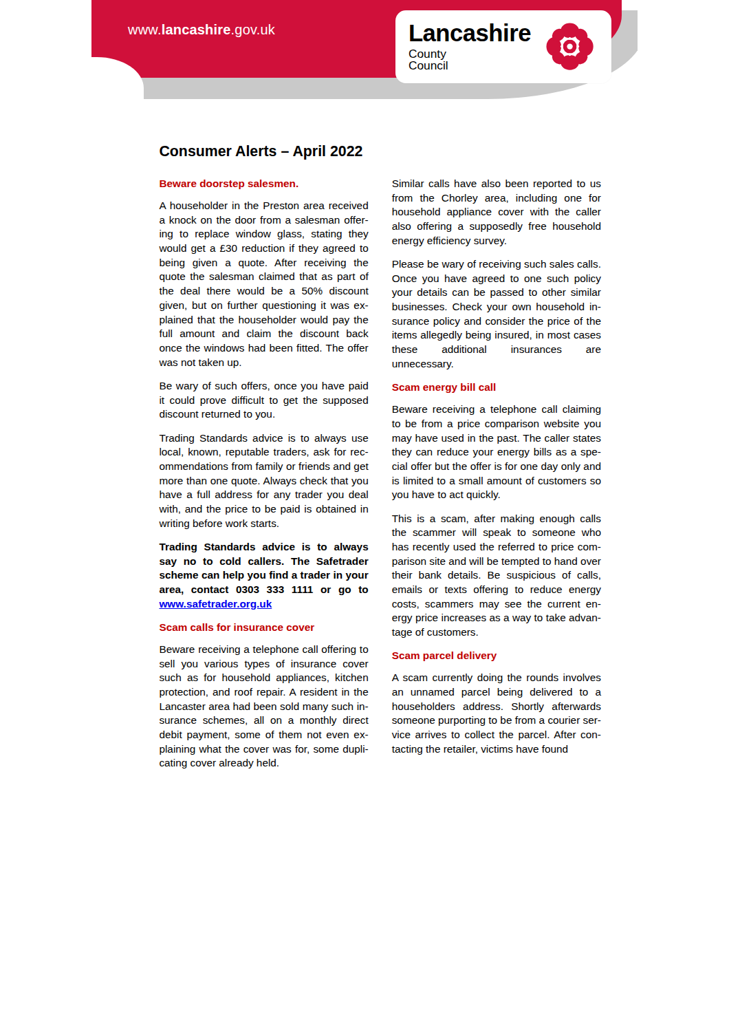www. lancashire.gov.uk
Lancashire County
Council
Consumer Alerts – April 2022
Beware doorstep salesmen.
A householder in the Preston area received a knock on the door from a salesman offering to replace window glass, stating they would get a £30 reduction if they agreed to being given a quote. After receiving the quote the salesman claimed that as part of the deal there would be a 50% discount given, but on further questioning it was explained that the householder would pay the full amount and claim the discount back once the windows had been fitted. The offer was not taken up.
Be wary of such offers, once you have paid it could prove difficult to get the supposed discount returned to you.
Trading Standards advice is to always use local, known, reputable traders, ask for recommendations from family or friends and get more than one quote. Always check that you have a full address for any trader you deal with, and the price to be paid is obtained in writing before work starts.
Trading Standards advice is to always say no to cold callers. The Safetrader scheme can help you find a trader in your area, contact 0303 333 1111 or go to www.safetrader.org.uk
Scam calls for insurance cover
Beware receiving a telephone call offering to sell you various types of insurance cover such as for household appliances, kitchen protection, and roof repair. A resident in the Lancaster area had been sold many such insurance schemes, all on a monthly direct debit payment, some of them not even explaining what the cover was for, some duplicating cover already held.
Similar calls have also been reported to us from the Chorley area, including one for household appliance cover with the caller also offering a supposedly free household energy efficiency survey.
Please be wary of receiving such sales calls. Once you have agreed to one such policy your details can be passed to other similar businesses. Check your own household insurance policy and consider the price of the items allegedly being insured, in most cases these additional insurances are unnecessary.
Scam energy bill call
Beware receiving a telephone call claiming to be from a price comparison website you may have used in the past. The caller states they can reduce your energy bills as a special offer but the offer is for one day only and is limited to a small amount of customers so you have to act quickly.
This is a scam, after making enough calls the scammer will speak to someone who has recently used the referred to price comparison site and will be tempted to hand over their bank details. Be suspicious of calls, emails or texts offering to reduce energy costs, scammers may see the current energy price increases as a way to take advantage of customers.
Scam parcel delivery
A scam currently doing the rounds involves an unnamed parcel being delivered to a householders address. Shortly afterwards someone purporting to be from a courier service arrives to collect the parcel. After contacting the retailer, victims have found